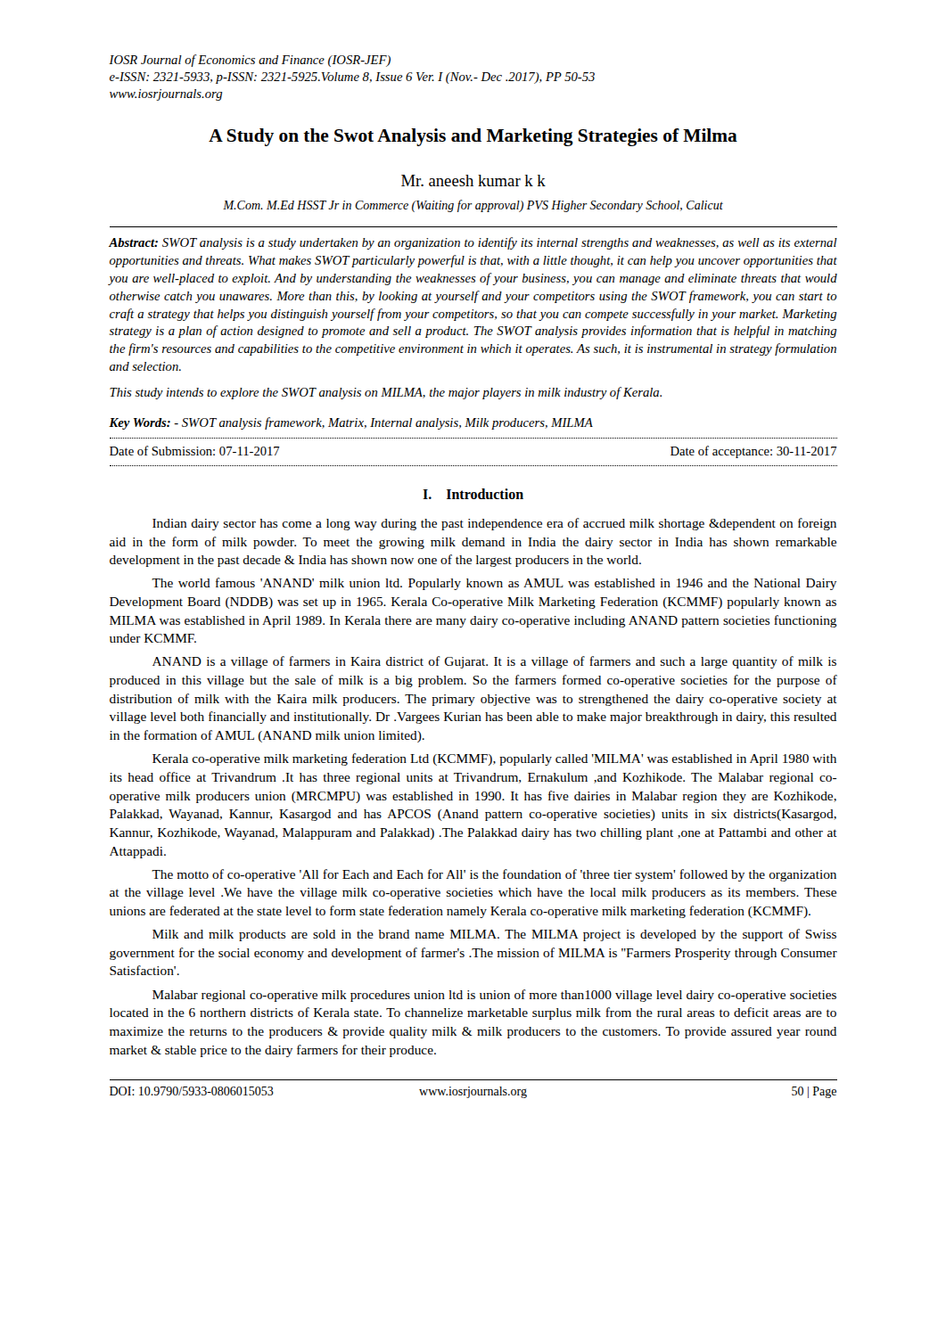IOSR Journal of Economics and Finance (IOSR-JEF)
e-ISSN: 2321-5933, p-ISSN: 2321-5925.Volume 8, Issue 6 Ver. I (Nov.- Dec .2017), PP 50-53
www.iosrjournals.org
A Study on the Swot Analysis and Marketing Strategies of Milma
Mr. aneesh kumar k k
M.Com. M.Ed HSST Jr in Commerce (Waiting for approval) PVS Higher Secondary School, Calicut
Abstract: SWOT analysis is a study undertaken by an organization to identify its internal strengths and weaknesses, as well as its external opportunities and threats. What makes SWOT particularly powerful is that, with a little thought, it can help you uncover opportunities that you are well-placed to exploit. And by understanding the weaknesses of your business, you can manage and eliminate threats that would otherwise catch you unawares. More than this, by looking at yourself and your competitors using the SWOT framework, you can start to craft a strategy that helps you distinguish yourself from your competitors, so that you can compete successfully in your market. Marketing strategy is a plan of action designed to promote and sell a product. The SWOT analysis provides information that is helpful in matching the firm's resources and capabilities to the competitive environment in which it operates. As such, it is instrumental in strategy formulation and selection.
This study intends to explore the SWOT analysis on MILMA, the major players in milk industry of Kerala.
Key Words: - SWOT analysis framework, Matrix, Internal analysis, Milk producers, MILMA
Date of Submission: 07-11-2017 Date of acceptance: 30-11-2017
I. Introduction
Indian dairy sector has come a long way during the past independence era of accrued milk shortage &dependent on foreign aid in the form of milk powder. To meet the growing milk demand in India the dairy sector in India has shown remarkable development in the past decade & India has shown now one of the largest producers in the world.
The world famous 'ANAND' milk union ltd. Popularly known as AMUL was established in 1946 and the National Dairy Development Board (NDDB) was set up in 1965. Kerala Co-operative Milk Marketing Federation (KCMMF) popularly known as MILMA was established in April 1989. In Kerala there are many dairy co-operative including ANAND pattern societies functioning under KCMMF.
ANAND is a village of farmers in Kaira district of Gujarat. It is a village of farmers and such a large quantity of milk is produced in this village but the sale of milk is a big problem. So the farmers formed co-operative societies for the purpose of distribution of milk with the Kaira milk producers. The primary objective was to strengthened the dairy co-operative society at village level both financially and institutionally. Dr .Vargees Kurian has been able to make major breakthrough in dairy, this resulted in the formation of AMUL (ANAND milk union limited).
Kerala co-operative milk marketing federation Ltd (KCMMF), popularly called 'MILMA' was established in April 1980 with its head office at Trivandrum .It has three regional units at Trivandrum, Ernakulum ,and Kozhikode. The Malabar regional co-operative milk producers union (MRCMPU) was established in 1990. It has five dairies in Malabar region they are Kozhikode, Palakkad, Wayanad, Kannur, Kasargod and has APCOS (Anand pattern co-operative societies) units in six districts(Kasargod, Kannur, Kozhikode, Wayanad, Malappuram and Palakkad) .The Palakkad dairy has two chilling plant ,one at Pattambi and other at Attappadi.
The motto of co-operative 'All for Each and Each for All' is the foundation of 'three tier system' followed by the organization at the village level .We have the village milk co-operative societies which have the local milk producers as its members. These unions are federated at the state level to form state federation namely Kerala co-operative milk marketing federation (KCMMF).
Milk and milk products are sold in the brand name MILMA. The MILMA project is developed by the support of Swiss government for the social economy and development of farmer's .The mission of MILMA is ''Farmers Prosperity through Consumer Satisfaction'.
Malabar regional co-operative milk procedures union ltd is union of more than1000 village level dairy co-operative societies located in the 6 northern districts of Kerala state. To channelize marketable surplus milk from the rural areas to deficit areas are to maximize the returns to the producers & provide quality milk & milk producers to the customers. To provide assured year round market & stable price to the dairy farmers for their produce.
DOI: 10.9790/5933-0806015053 www.iosrjournals.org 50 | Page